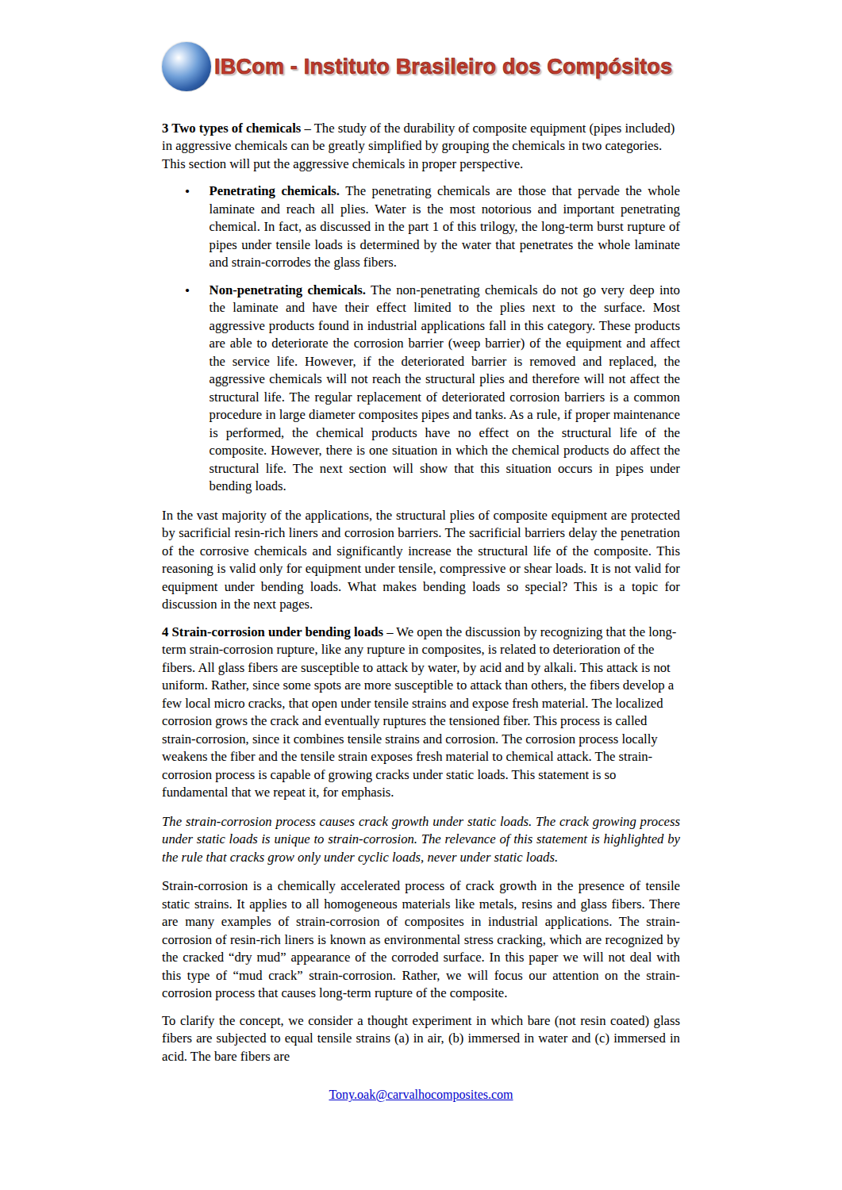IBCom - Instituto Brasileiro dos Compósitos
3 Two types of chemicals
– The study of the durability of composite equipment (pipes included) in aggressive chemicals can be greatly simplified by grouping the chemicals in two categories. This section will put the aggressive chemicals in proper perspective.
Penetrating chemicals. The penetrating chemicals are those that pervade the whole laminate and reach all plies. Water is the most notorious and important penetrating chemical. In fact, as discussed in the part 1 of this trilogy, the long-term burst rupture of pipes under tensile loads is determined by the water that penetrates the whole laminate and strain-corrodes the glass fibers.
Non-penetrating chemicals. The non-penetrating chemicals do not go very deep into the laminate and have their effect limited to the plies next to the surface. Most aggressive products found in industrial applications fall in this category. These products are able to deteriorate the corrosion barrier (weep barrier) of the equipment and affect the service life. However, if the deteriorated barrier is removed and replaced, the aggressive chemicals will not reach the structural plies and therefore will not affect the structural life. The regular replacement of deteriorated corrosion barriers is a common procedure in large diameter composites pipes and tanks. As a rule, if proper maintenance is performed, the chemical products have no effect on the structural life of the composite. However, there is one situation in which the chemical products do affect the structural life. The next section will show that this situation occurs in pipes under bending loads.
In the vast majority of the applications, the structural plies of composite equipment are protected by sacrificial resin-rich liners and corrosion barriers. The sacrificial barriers delay the penetration of the corrosive chemicals and significantly increase the structural life of the composite. This reasoning is valid only for equipment under tensile, compressive or shear loads. It is not valid for equipment under bending loads. What makes bending loads so special? This is a topic for discussion in the next pages.
4 Strain-corrosion under bending loads
– We open the discussion by recognizing that the long-term strain-corrosion rupture, like any rupture in composites, is related to deterioration of the fibers. All glass fibers are susceptible to attack by water, by acid and by alkali. This attack is not uniform. Rather, since some spots are more susceptible to attack than others, the fibers develop a few local micro cracks, that open under tensile strains and expose fresh material. The localized corrosion grows the crack and eventually ruptures the tensioned fiber. This process is called strain-corrosion, since it combines tensile strains and corrosion. The corrosion process locally weakens the fiber and the tensile strain exposes fresh material to chemical attack. The strain-corrosion process is capable of growing cracks under static loads. This statement is so fundamental that we repeat it, for emphasis.
The strain-corrosion process causes crack growth under static loads. The crack growing process under static loads is unique to strain-corrosion. The relevance of this statement is highlighted by the rule that cracks grow only under cyclic loads, never under static loads.
Strain-corrosion is a chemically accelerated process of crack growth in the presence of tensile static strains. It applies to all homogeneous materials like metals, resins and glass fibers. There are many examples of strain-corrosion of composites in industrial applications. The strain-corrosion of resin-rich liners is known as environmental stress cracking, which are recognized by the cracked “dry mud” appearance of the corroded surface. In this paper we will not deal with this type of “mud crack” strain-corrosion. Rather, we will focus our attention on the strain-corrosion process that causes long-term rupture of the composite.
To clarify the concept, we consider a thought experiment in which bare (not resin coated) glass fibers are subjected to equal tensile strains (a) in air, (b) immersed in water and (c) immersed in acid. The bare fibers are
Tony.oak@carvalhocomposites.com